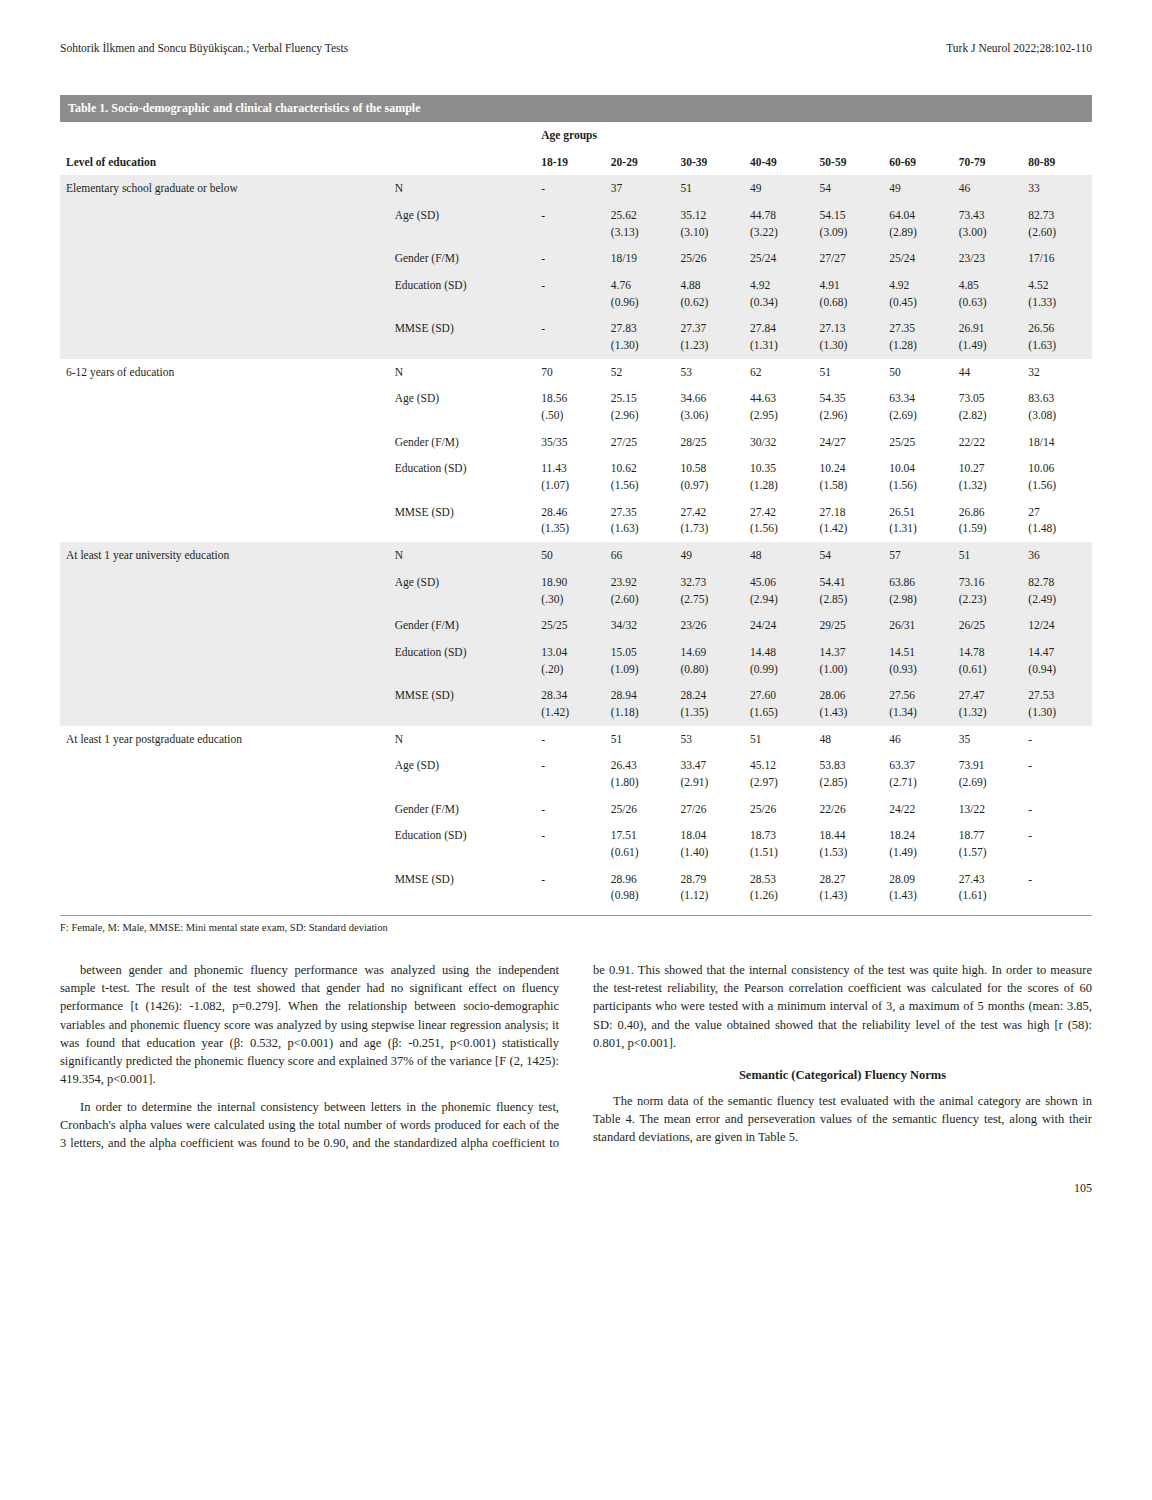Sohtorik İlkmen and Soncu Büyükişcan.; Verbal Fluency Tests
Turk J Neurol 2022;28:102-110
Table 1. Socio-demographic and clinical characteristics of the sample
| | | Age groups |
| --- | --- | --- |
| Level of education | | 18-19 | 20-29 | 30-39 | 40-49 | 50-59 | 60-69 | 70-79 | 80-89 |
| Elementary school graduate or below | N | - | 37 | 51 | 49 | 54 | 49 | 46 | 33 |
| Age (SD) | - | 25.62 (3.13) | 35.12 (3.10) | 44.78 (3.22) | 54.15 (3.09) | 64.04 (2.89) | 73.43 (3.00) | 82.73 (2.60) |
| Gender (F/M) | - | 18/19 | 25/26 | 25/24 | 27/27 | 25/24 | 23/23 | 17/16 |
| Education (SD) | - | 4.76 (0.96) | 4.88 (0.62) | 4.92 (0.34) | 4.91 (0.68) | 4.92 (0.45) | 4.85 (0.63) | 4.52 (1.33) |
| MMSE (SD) | - | 27.83 (1.30) | 27.37 (1.23) | 27.84 (1.31) | 27.13 (1.30) | 27.35 (1.28) | 26.91 (1.49) | 26.56 (1.63) |
| 6-12 years of education | N | 70 | 52 | 53 | 62 | 51 | 50 | 44 | 32 |
| Age (SD) | 18.56 (.50) | 25.15 (2.96) | 34.66 (3.06) | 44.63 (2.95) | 54.35 (2.96) | 63.34 (2.69) | 73.05 (2.82) | 83.63 (3.08) |
| Gender (F/M) | 35/35 | 27/25 | 28/25 | 30/32 | 24/27 | 25/25 | 22/22 | 18/14 |
| Education (SD) | 11.43 (1.07) | 10.62 (1.56) | 10.58 (0.97) | 10.35 (1.28) | 10.24 (1.58) | 10.04 (1.56) | 10.27 (1.32) | 10.06 (1.56) |
| MMSE (SD) | 28.46 (1.35) | 27.35 (1.63) | 27.42 (1.73) | 27.42 (1.56) | 27.18 (1.42) | 26.51 (1.31) | 26.86 (1.59) | 27 (1.48) |
| At least 1 year university education | N | 50 | 66 | 49 | 48 | 54 | 57 | 51 | 36 |
| Age (SD) | 18.90 (.30) | 23.92 (2.60) | 32.73 (2.75) | 45.06 (2.94) | 54.41 (2.85) | 63.86 (2.98) | 73.16 (2.23) | 82.78 (2.49) |
| Gender (F/M) | 25/25 | 34/32 | 23/26 | 24/24 | 29/25 | 26/31 | 26/25 | 12/24 |
| Education (SD) | 13.04 (.20) | 15.05 (1.09) | 14.69 (0.80) | 14.48 (0.99) | 14.37 (1.00) | 14.51 (0.93) | 14.78 (0.61) | 14.47 (0.94) |
| MMSE (SD) | 28.34 (1.42) | 28.94 (1.18) | 28.24 (1.35) | 27.60 (1.65) | 28.06 (1.43) | 27.56 (1.34) | 27.47 (1.32) | 27.53 (1.30) |
| At least 1 year postgraduate education | N | - | 51 | 53 | 51 | 48 | 46 | 35 | - |
| Age (SD) | - | 26.43 (1.80) | 33.47 (2.91) | 45.12 (2.97) | 53.83 (2.85) | 63.37 (2.71) | 73.91 (2.69) | - |
| Gender (F/M) | - | 25/26 | 27/26 | 25/26 | 22/26 | 24/22 | 13/22 | - |
| Education (SD) | - | 17.51 (0.61) | 18.04 (1.40) | 18.73 (1.51) | 18.44 (1.53) | 18.24 (1.49) | 18.77 (1.57) | - |
| MMSE (SD) | - | 28.96 (0.98) | 28.79 (1.12) | 28.53 (1.26) | 28.27 (1.43) | 28.09 (1.43) | 27.43 (1.61) | - |
F: Female, M: Male, MMSE: Mini mental state exam, SD: Standard deviation
between gender and phonemic fluency performance was analyzed using the independent sample t-test. The result of the test showed that gender had no significant effect on fluency performance [t (1426): -1.082, p=0.279]. When the relationship between socio-demographic variables and phonemic fluency score was analyzed by using stepwise linear regression analysis; it was found that education year (β: 0.532, p<0.001) and age (β: -0.251, p<0.001) statistically significantly predicted the phonemic fluency score and explained 37% of the variance [F (2, 1425): 419.354, p<0.001].
In order to determine the internal consistency between letters in the phonemic fluency test, Cronbach's alpha values were calculated using the total number of words produced for each of the 3 letters, and the alpha coefficient was found to be 0.90, and the standardized alpha coefficient to be 0.91. This showed that the internal consistency of the test was quite high. In order to measure the test-retest reliability, the Pearson correlation coefficient was calculated for the scores of 60 participants who were tested with a minimum interval of 3, a maximum of 5 months (mean: 3.85, SD: 0.40), and the value obtained showed that the reliability level of the test was high [r (58): 0.801, p<0.001].
Semantic (Categorical) Fluency Norms
The norm data of the semantic fluency test evaluated with the animal category are shown in Table 4. The mean error and perseveration values of the semantic fluency test, along with their standard deviations, are given in Table 5.
105